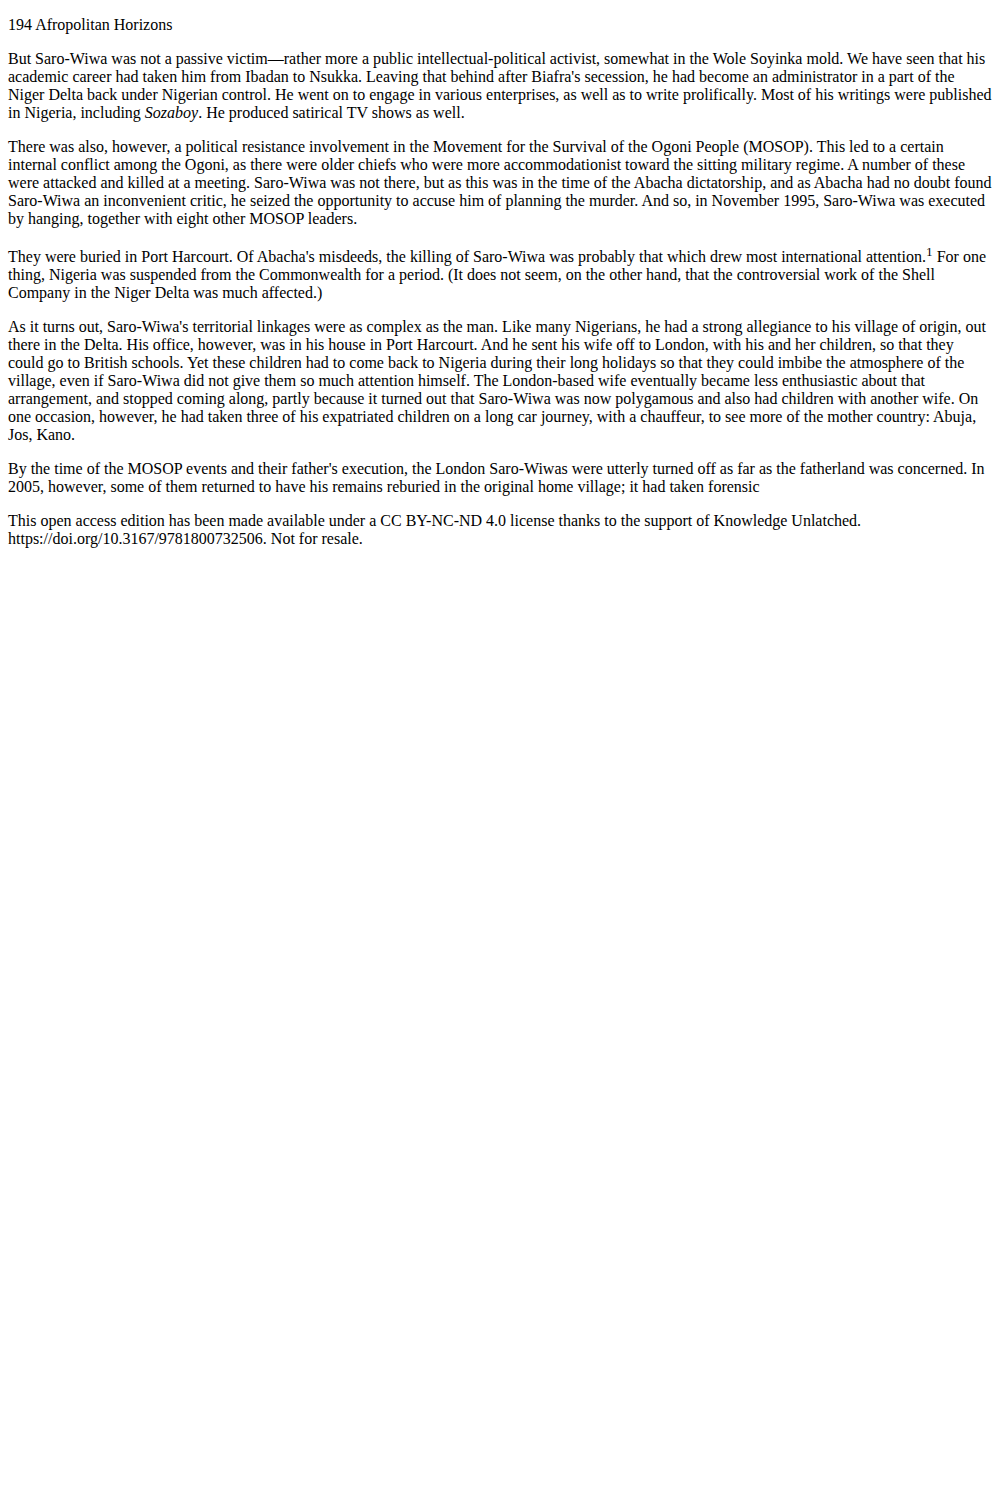194 Afropolitan Horizons
But Saro-Wiwa was not a passive victim—rather more a public intellectual-political activist, somewhat in the Wole Soyinka mold. We have seen that his academic career had taken him from Ibadan to Nsukka. Leaving that behind after Biafra's secession, he had become an administrator in a part of the Niger Delta back under Nigerian control. He went on to engage in various enterprises, as well as to write prolifically. Most of his writings were published in Nigeria, including Sozaboy. He produced satirical TV shows as well.
There was also, however, a political resistance involvement in the Movement for the Survival of the Ogoni People (MOSOP). This led to a certain internal conflict among the Ogoni, as there were older chiefs who were more accommodationist toward the sitting military regime. A number of these were attacked and killed at a meeting. Saro-Wiwa was not there, but as this was in the time of the Abacha dictatorship, and as Abacha had no doubt found Saro-Wiwa an inconvenient critic, he seized the opportunity to accuse him of planning the murder. And so, in November 1995, Saro-Wiwa was executed by hanging, together with eight other MOSOP leaders.
They were buried in Port Harcourt. Of Abacha's misdeeds, the killing of Saro-Wiwa was probably that which drew most international attention.1 For one thing, Nigeria was suspended from the Commonwealth for a period. (It does not seem, on the other hand, that the controversial work of the Shell Company in the Niger Delta was much affected.)
As it turns out, Saro-Wiwa's territorial linkages were as complex as the man. Like many Nigerians, he had a strong allegiance to his village of origin, out there in the Delta. His office, however, was in his house in Port Harcourt. And he sent his wife off to London, with his and her children, so that they could go to British schools. Yet these children had to come back to Nigeria during their long holidays so that they could imbibe the atmosphere of the village, even if Saro-Wiwa did not give them so much attention himself. The London-based wife eventually became less enthusiastic about that arrangement, and stopped coming along, partly because it turned out that Saro-Wiwa was now polygamous and also had children with another wife. On one occasion, however, he had taken three of his expatriated children on a long car journey, with a chauffeur, to see more of the mother country: Abuja, Jos, Kano.
By the time of the MOSOP events and their father's execution, the London Saro-Wiwas were utterly turned off as far as the fatherland was concerned. In 2005, however, some of them returned to have his remains reburied in the original home village; it had taken forensic
This open access edition has been made available under a CC BY-NC-ND 4.0 license thanks to the support of Knowledge Unlatched. https://doi.org/10.3167/9781800732506. Not for resale.